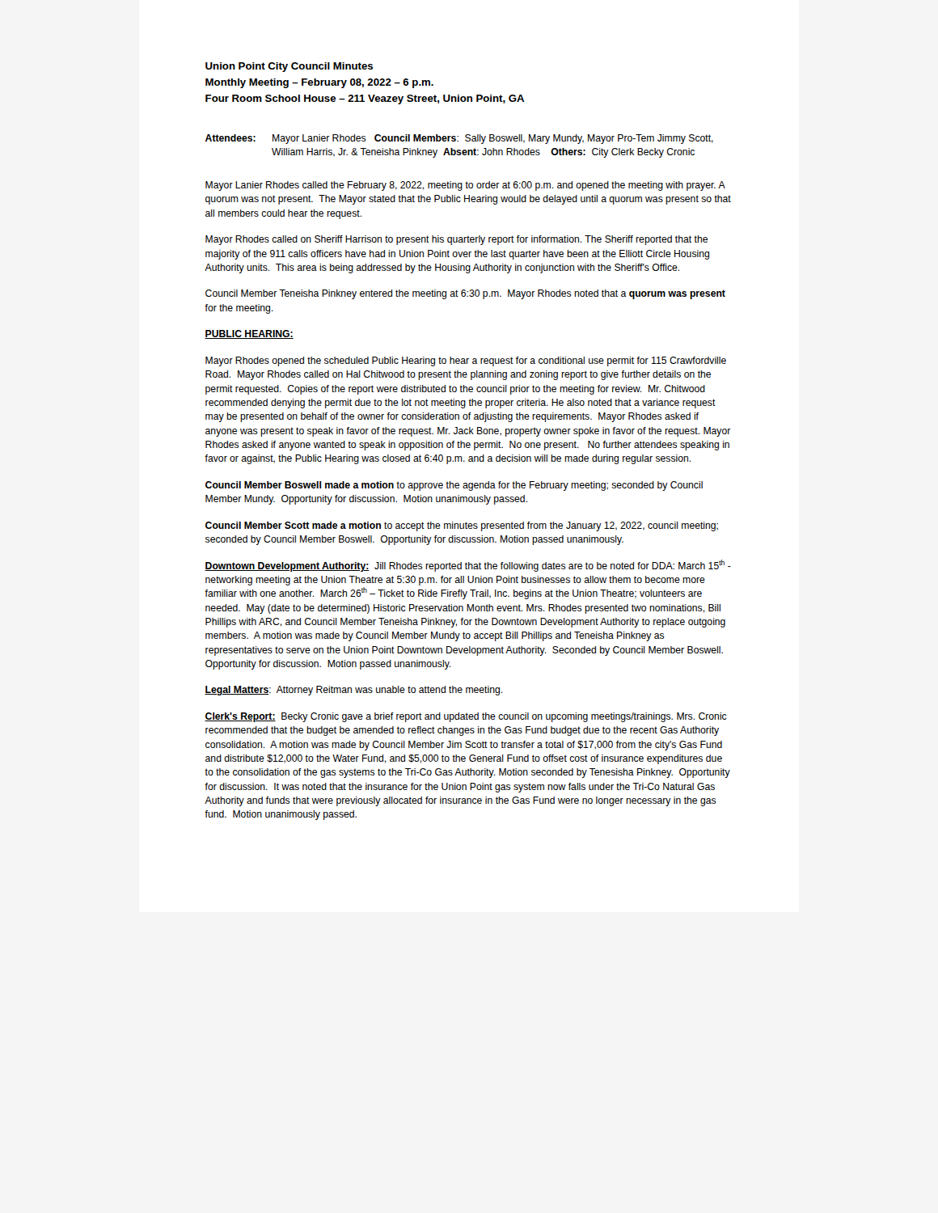Union Point City Council Minutes
Monthly Meeting – February 08, 2022 – 6 p.m.
Four Room School House – 211 Veazey Street, Union Point, GA
| Attendees: | Mayor Lanier Rhodes Council Members : Sally Boswell, Mary Mundy, Mayor Pro-Tem Jimmy Scott, William Harris, Jr. & Teneisha Pinkney Absent : John Rhodes Others: City Clerk Becky Cronic |
Mayor Lanier Rhodes called the February 8, 2022, meeting to order at 6:00 p.m. and opened the meeting with prayer. A quorum was not present. The Mayor stated that the Public Hearing would be delayed until a quorum was present so that all members could hear the request.
Mayor Rhodes called on Sheriff Harrison to present his quarterly report for information. The Sheriff reported that the majority of the 911 calls officers have had in Union Point over the last quarter have been at the Elliott Circle Housing Authority units. This area is being addressed by the Housing Authority in conjunction with the Sheriff's Office.
Council Member Teneisha Pinkney entered the meeting at 6:30 p.m. Mayor Rhodes noted that a quorum was present for the meeting.
PUBLIC HEARING:
Mayor Rhodes opened the scheduled Public Hearing to hear a request for a conditional use permit for 115 Crawfordville Road. Mayor Rhodes called on Hal Chitwood to present the planning and zoning report to give further details on the permit requested. Copies of the report were distributed to the council prior to the meeting for review. Mr. Chitwood recommended denying the permit due to the lot not meeting the proper criteria. He also noted that a variance request may be presented on behalf of the owner for consideration of adjusting the requirements. Mayor Rhodes asked if anyone was present to speak in favor of the request. Mr. Jack Bone, property owner spoke in favor of the request. Mayor Rhodes asked if anyone wanted to speak in opposition of the permit. No one present. No further attendees speaking in favor or against, the Public Hearing was closed at 6:40 p.m. and a decision will be made during regular session.
Council Member Boswell made a motion to approve the agenda for the February meeting; seconded by Council Member Mundy. Opportunity for discussion. Motion unanimously passed.
Council Member Scott made a motion to accept the minutes presented from the January 12, 2022, council meeting; seconded by Council Member Boswell. Opportunity for discussion. Motion passed unanimously.
Downtown Development Authority: Jill Rhodes reported that the following dates are to be noted for DDA: March 15th - networking meeting at the Union Theatre at 5:30 p.m. for all Union Point businesses to allow them to become more familiar with one another. March 26th – Ticket to Ride Firefly Trail, Inc. begins at the Union Theatre; volunteers are needed. May (date to be determined) Historic Preservation Month event. Mrs. Rhodes presented two nominations, Bill Phillips with ARC, and Council Member Teneisha Pinkney, for the Downtown Development Authority to replace outgoing members. A motion was made by Council Member Mundy to accept Bill Phillips and Teneisha Pinkney as representatives to serve on the Union Point Downtown Development Authority. Seconded by Council Member Boswell. Opportunity for discussion. Motion passed unanimously.
Legal Matters: Attorney Reitman was unable to attend the meeting.
Clerk's Report: Becky Cronic gave a brief report and updated the council on upcoming meetings/trainings. Mrs. Cronic recommended that the budget be amended to reflect changes in the Gas Fund budget due to the recent Gas Authority consolidation. A motion was made by Council Member Jim Scott to transfer a total of $17,000 from the city's Gas Fund and distribute $12,000 to the Water Fund, and $5,000 to the General Fund to offset cost of insurance expenditures due to the consolidation of the gas systems to the Tri-Co Gas Authority. Motion seconded by Tenesisha Pinkney. Opportunity for discussion. It was noted that the insurance for the Union Point gas system now falls under the Tri-Co Natural Gas Authority and funds that were previously allocated for insurance in the Gas Fund were no longer necessary in the gas fund. Motion unanimously passed.